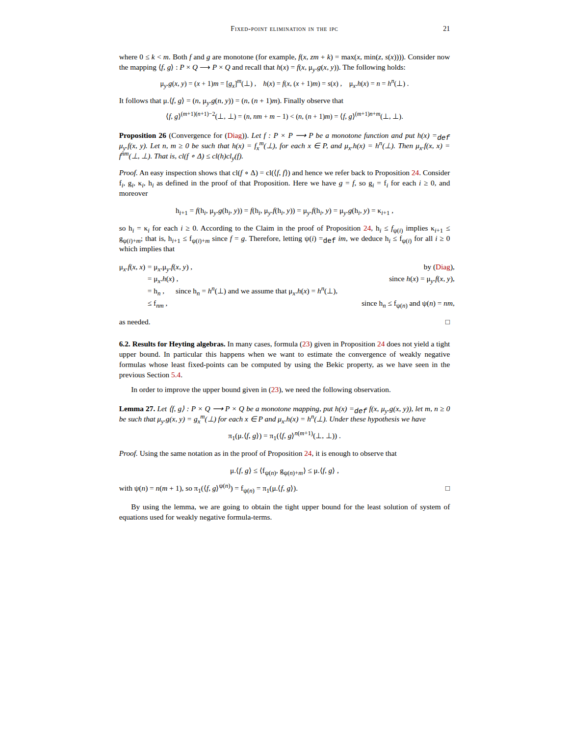Fixed-point elimination in the ipc 21
where 0 ≤ k < m. Both f and g are monotone (for example, f(x, zm + k) = max(x, min(z, s(x)))). Consider now the mapping ⟨f, g⟩ : P × Q ⟶ P × Q and recall that h(x) = f(x, μy.g(x, y)). The following holds:
μy.g(x, y) = (x + 1)m = [gx]m(⊥) , h(x) = f(x, (x + 1)m) = s(x) , μx.h(x) = n = hn(⊥) .
It follows that μ.⟨f, g⟩ = (n, μy.g(n, y)) = (n, (n + 1)m). Finally observe that
⟨f, g⟩(m+1)(n+1)−2(⊥, ⊥) = (n, nm + m − 1) < (n, (n + 1)m) = ⟨f, g⟩(m+1)n+m(⊥, ⊥).
Proposition 26 (Convergence for (Diag)). Let f : P × P ⟶ P be a monotone function and put h(x) =def μy.f(x, y). Let n, m ≥ 0 be such that h(x) = fxm(⊥), for each x ∈ P, and μx.h(x) = hn(⊥). Then μx.f(x, x) = fnm(⊥, ⊥). That is, cl(f ∘ Δ) ≤ cl(h)cly(f).
Proof. An easy inspection shows that cl(f ∘ Δ) = cl(⟨f, f⟩) and hence we refer back to Proposition 24. Consider fi, gi, κi, hi as defined in the proof of that Proposition. Here we have g = f, so gi = fi for each i ≥ 0, and moreover
hi+1 = f(hi, μy.g(hi, y)) = f(hi, μy.f(hi, y)) = μy.f(hi, y) = μy.g(hi, y) = κi+1 ,
so hi = κi for each i ≥ 0. According to the Claim in the proof of Proposition 24, hi ≤ fψ(i) implies κi+1 ≤ gψ(i)+m; that is, hi+1 ≤ fψ(i)+m since f = g. Therefore, letting ψ(i) =def im, we deduce hi ≤ fψ(i) for all i ≥ 0 which implies that
μx.f(x, x)
= μx.μy.f(x, y) ,
by (Diag),
= μx.h(x) ,
since h(x) = μy.f(x, y),
= hn , since hn = hn(⊥) and we assume that μx.h(x) = hn(⊥),
≤ fnm ,
since hn ≤ fψ(n) and ψ(n) = nm,
as needed. □
6.2. Results for Heyting algebras. In many cases, formula (23) given in Proposition 24 does not yield a tight upper bound. In particular this happens when we want to estimate the convergence of weakly negative formulas whose least fixed-points can be computed by using the Bekic property, as we have seen in the previous Section 5.4.
In order to improve the upper bound given in (23), we need the following observation.
Lemma 27. Let ⟨f, g⟩ : P × Q ⟶ P × Q be a monotone mapping, put h(x) =def f(x, μy.g(x, y)), let m, n ≥ 0 be such that μy.g(x, y) = gxm(⊥) for each x ∈ P and μx.h(x) = hn(⊥). Under these hypothesis we have
π1(μ.⟨f, g⟩) = π1(⟨f, g⟩n(m+1)(⊥, ⊥)) .
Proof. Using the same notation as in the proof of Proposition 24, it is enough to observe that
μ.⟨f, g⟩ ≤ ⟨fψ(n), gψ(n)+m⟩ ≤ μ.⟨f, g⟩ ,
with ψ(n) = n(m + 1), so π1(⟨f, g⟩ψ(n)) = fψ(n) = π1(μ.⟨f, g⟩). □
By using the lemma, we are going to obtain the tight upper bound for the least solution of system of equations used for weakly negative formula-terms.